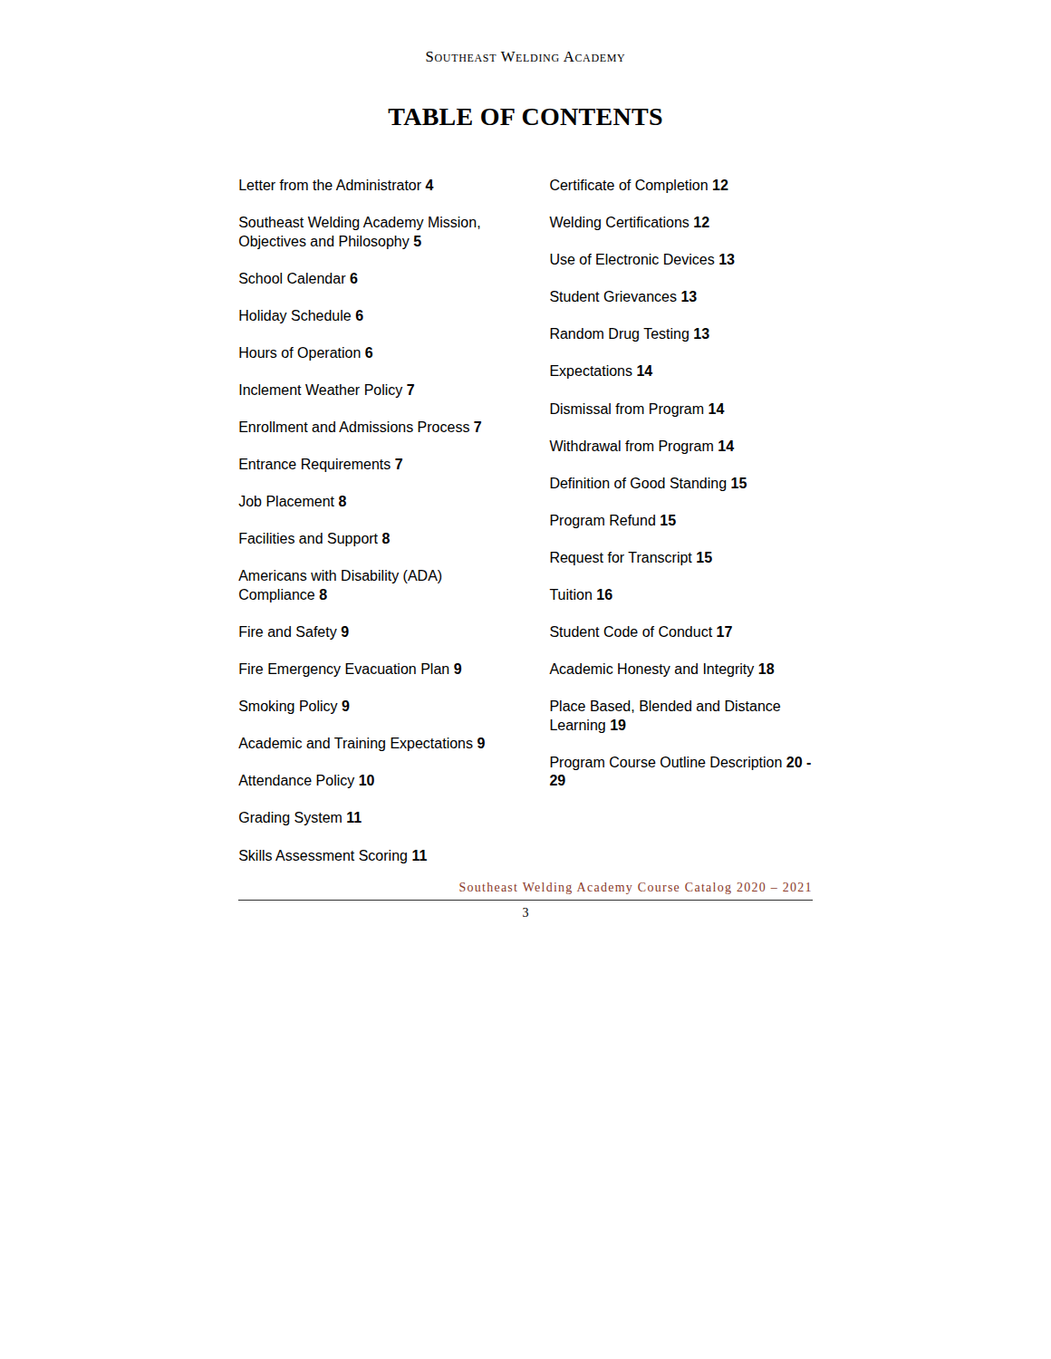Southeast Welding Academy
TABLE OF CONTENTS
Letter from the Administrator 4
Southeast Welding Academy Mission, Objectives and Philosophy 5
School Calendar 6
Holiday Schedule 6
Hours of Operation 6
Inclement Weather Policy 7
Enrollment and Admissions Process 7
Entrance Requirements 7
Job Placement 8
Facilities and Support 8
Americans with Disability (ADA) Compliance 8
Fire and Safety 9
Fire Emergency Evacuation Plan 9
Smoking Policy 9
Academic and Training Expectations 9
Attendance Policy 10
Grading System 11
Skills Assessment Scoring 11
Certificate of Completion 12
Welding Certifications 12
Use of Electronic Devices 13
Student Grievances 13
Random Drug Testing 13
Expectations 14
Dismissal from Program 14
Withdrawal from Program 14
Definition of Good Standing 15
Program Refund 15
Request for Transcript 15
Tuition 16
Student Code of Conduct 17
Academic Honesty and Integrity 18
Place Based, Blended and Distance Learning 19
Program Course Outline Description 20 - 29
Southeast Welding Academy Course Catalog 2020 – 2021
3